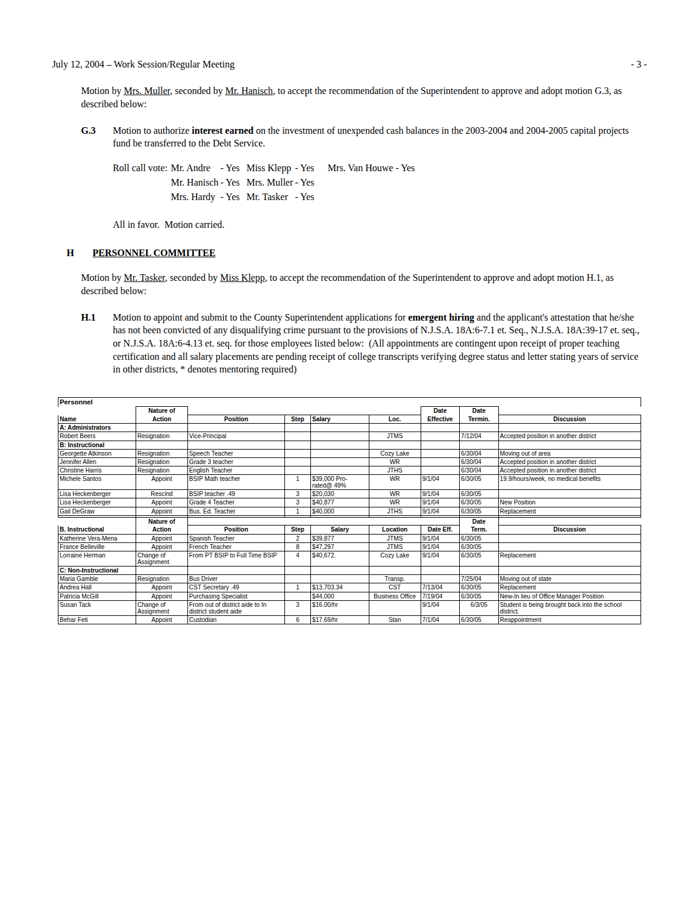July 12, 2004 – Work Session/Regular Meeting - 3 -
Motion by Mrs. Muller, seconded by Mr. Hanisch, to accept the recommendation of the Superintendent to approve and adopt motion G.3, as described below:
G.3
Motion to authorize interest earned on the investment of unexpended cash balances in the 2003-2004 and 2004-2005 capital projects fund be transferred to the Debt Service.
| Roll call vote: | Mr. Andre | - Yes | Miss Klepp | - Yes | Mrs. Van Houwe - Yes |
| | Mr. Hanisch | - Yes | Mrs. Muller | - Yes | |
| | Mrs. Hardy | - Yes | Mr. Tasker | - Yes | |
All in favor. Motion carried.
HPERSONNEL COMMITTEE
Motion by Mr. Tasker, seconded by Miss Klepp, to accept the recommendation of the Superintendent to approve and adopt motion H.1, as described below:
H.1
Motion to appoint and submit to the County Superintendent applications for emergent hiring and the applicant's attestation that he/she has not been convicted of any disqualifying crime pursuant to the provisions of N.J.S.A. 18A:6-7.1 et. Seq., N.J.S.A. 18A:39-17 et. seq., or N.J.S.A. 18A:6-4.13 et. seq. for those employees listed below: (All appointments are contingent upon receipt of proper teaching certification and all salary placements are pending receipt of college transcripts verifying degree status and letter stating years of service in other districts, * denotes mentoring required)
| Personnel |
| | Nature of | | | | | Date | Date | |
| Name | Action | Position | Step | Salary | Loc. | Effective | Termin. | Discussion |
| A: Administrators | | | | | | | | |
| Robert Beers | Resignation | Vice-Principal | | | JTMS | | 7/12/04 | Accepted position in another district |
| B: Instructional | | | | | | | | |
| Georgette Atkinson | Resignation | Speech Teacher | | | Cozy Lake | | 6/30/04 | Moving out of area |
| Jennifer Allen | Resignation | Grade 3 teacher | | | WR | | 6/30/04 | Accepted position in another district |
| Christine Harris | Resignation | English Teacher | | | JTHS | | 6/30/04 | Accepted position in another district |
| Michele Santos | Appoint | BSIP Math teacher | 1 | $39,000 Pro-rated@ 49% | WR | 9/1/04 | 6/30/05 | 19.9/hours/week, no medical benefits |
| Lisa Heckenberger | Rescind | BSIP teacher .49 | 3 | $20,030 | WR | 9/1/04 | 6/30/05 | |
| Lisa Heckenberger | Appoint | Grade 4 Teacher | 3 | $40,877 | WR | 9/1/04 | 6/30/05 | New Position |
| Gail DeGraw | Appoint | Bus. Ed. Teacher | 1 | $40,000 | JTHS | 9/1/04 | 6/30/05 | Replacement |
| | Nature of | | | | | | Date | |
| B. Instructional | Action | Position | Step | Salary | Location | Date Eff. | Term. | Discussion |
| Katherine Vera-Mena | Appoint | Spanish Teacher | 2 | $39,877 | JTMS | 9/1/04 | 6/30/05 | |
| France Belleville | Appoint | French Teacher | 8 | $47,297 | JTMS | 9/1/04 | 6/30/05 | |
| Lorraine Herman | Change of Assignment | From PT BSIP to Full Time BSIP | 4 | $40,672. | Cozy Lake | 9/1/04 | 6/30/05 | Replacement |
| C: Non-Instructional | | | | | | | | |
| Maria Gamble | Resignation | Bus Driver | | | Transp. | | 7/25/04 | Moving out of state |
| Andrea Hall | Appoint | CST Secretary .49 | 1 | $13,703.34 | CST | 7/13/04 | 6/30/05 | Replacement |
| Patricia McGill | Appoint | Purchasing Specialist | | $44,000 | Business Office | 7/19/04 | 6/30/05 | New-In lieu of Office Manager Position |
| Susan Tack | Change of Assignment | From out of district aide to In district student aide | 3 | $16.00/hr | | 9/1/04 | 6/3/05 | Student is being brought back into the school district. |
| Behar Feti | Appoint | Custodian | 6 | $17.69/hr | Stan | 7/1/04 | 6/30/05 | Reappointment |